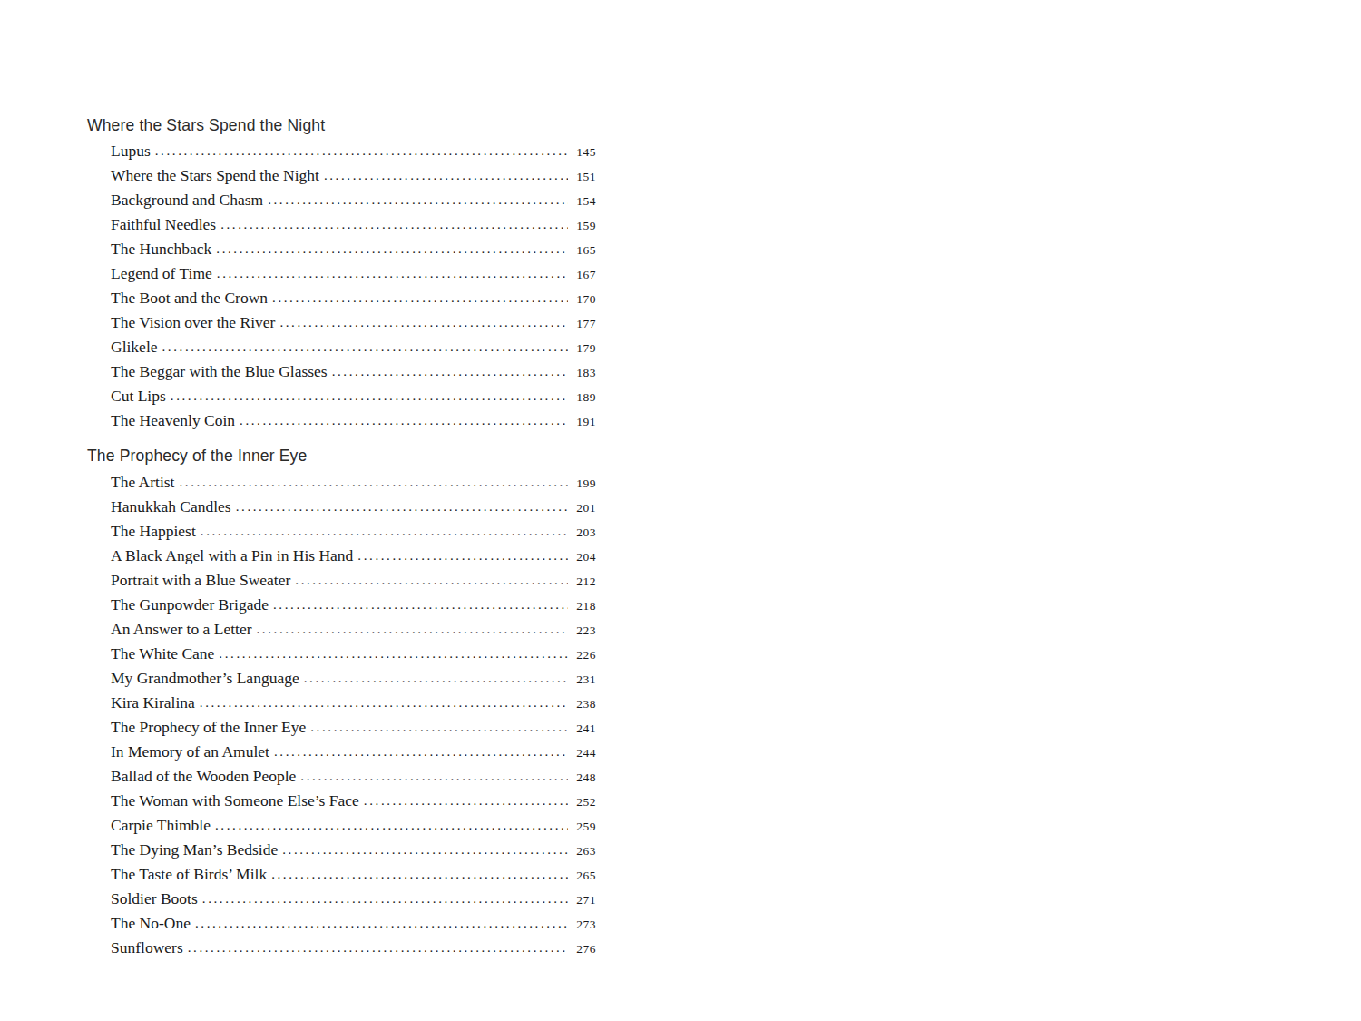Where the Stars Spend the Night
Lupus........................................................................................................... 145
Where the Stars Spend the Night........................................................................................................... 151
Background and Chasm........................................................................................................... 154
Faithful Needles........................................................................................................... 159
The Hunchback........................................................................................................... 165
Legend of Time........................................................................................................... 167
The Boot and the Crown........................................................................................................... 170
The Vision over the River........................................................................................................... 177
Glikele........................................................................................................... 179
The Beggar with the Blue Glasses........................................................................................................... 183
Cut Lips........................................................................................................... 189
The Heavenly Coin........................................................................................................... 191
The Prophecy of the Inner Eye
The Artist........................................................................................................... 199
Hanukkah Candles........................................................................................................... 201
The Happiest........................................................................................................... 203
A Black Angel with a Pin in His Hand........................................................................................................... 204
Portrait with a Blue Sweater........................................................................................................... 212
The Gunpowder Brigade........................................................................................................... 218
An Answer to a Letter........................................................................................................... 223
The White Cane........................................................................................................... 226
My Grandmother’s Language........................................................................................................... 231
Kira Kiralina........................................................................................................... 238
The Prophecy of the Inner Eye........................................................................................................... 241
In Memory of an Amulet........................................................................................................... 244
Ballad of the Wooden People........................................................................................................... 248
The Woman with Someone Else’s Face........................................................................................................... 252
Carpie Thimble........................................................................................................... 259
The Dying Man’s Bedside........................................................................................................... 263
The Taste of Birds’ Milk........................................................................................................... 265
Soldier Boots........................................................................................................... 271
The No-One........................................................................................................... 273
Sunflowers........................................................................................................... 276